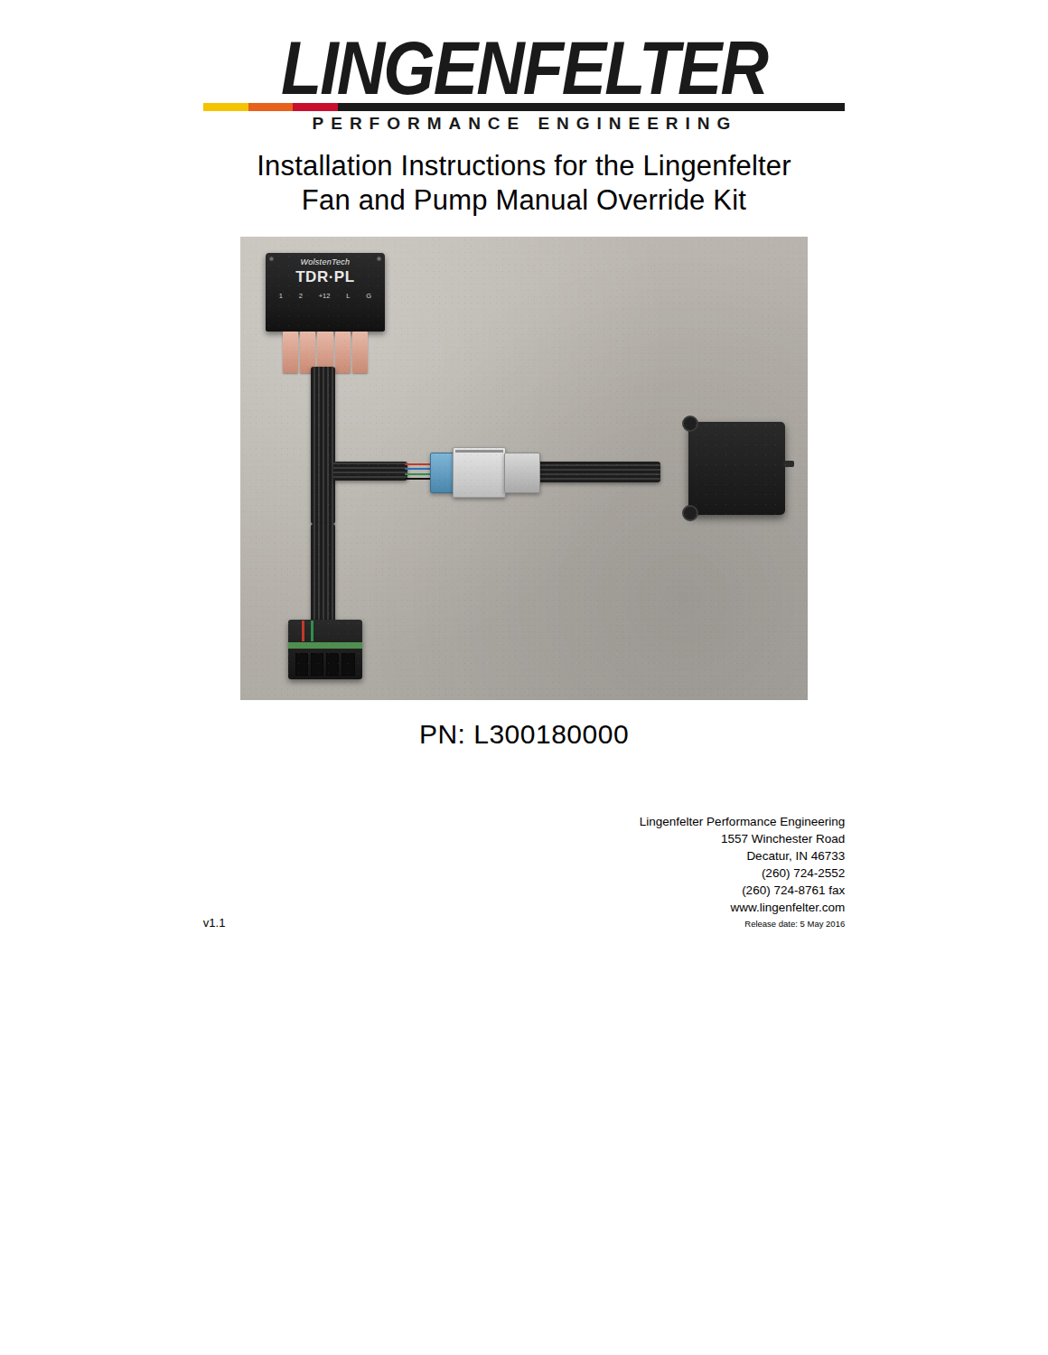LINGENFELTER
PERFORMANCE ENGINEERING
Installation Instructions for the Lingenfelter
Fan and Pump Manual Override Kit
WolstenTech
TDR·PL
12+12 LG
PN: L300180000
v1.1
Lingenfelter Performance Engineering
1557 Winchester Road
Decatur, IN 46733
(260) 724-2552
(260) 724-8761 fax
www.lingenfelter.com
Release date: 5 May 2016